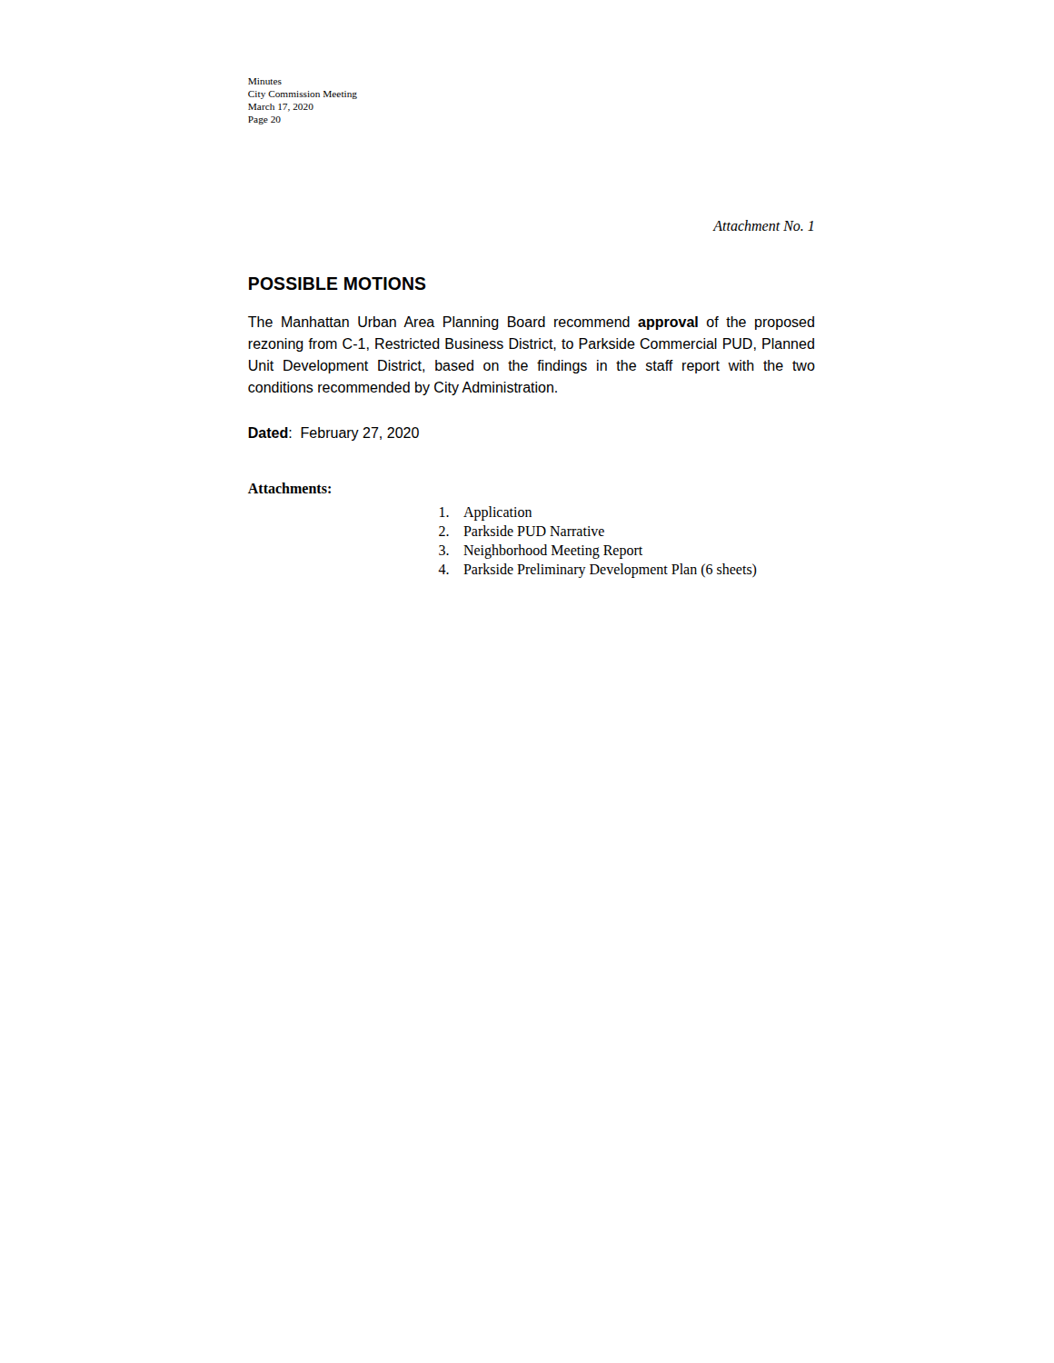Minutes
City Commission Meeting
March 17, 2020
Page 20
Attachment No. 1
POSSIBLE MOTIONS
The Manhattan Urban Area Planning Board recommend approval of the proposed rezoning from C-1, Restricted Business District, to Parkside Commercial PUD, Planned Unit Development District, based on the findings in the staff report with the two conditions recommended by City Administration.
Dated: February 27, 2020
Attachments:
Application
Parkside PUD Narrative
Neighborhood Meeting Report
Parkside Preliminary Development Plan (6 sheets)